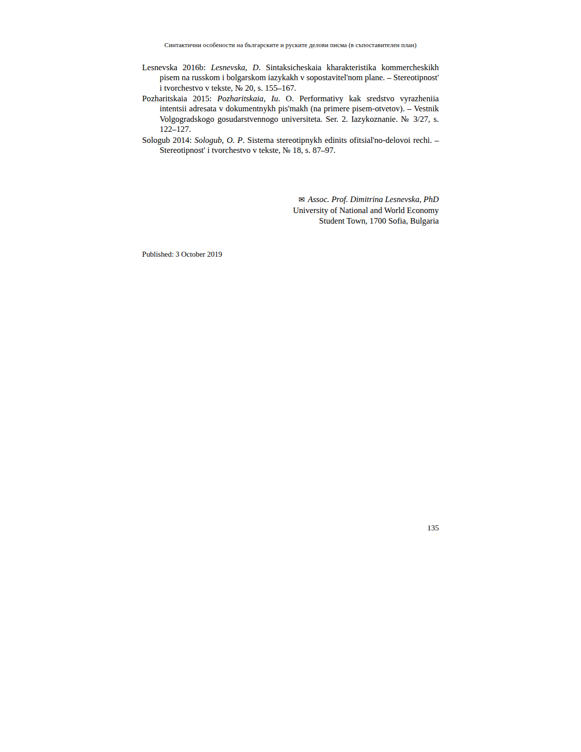Синтактични особености на българските и руските делови писма (в съпоставителен план)
Lesnevska 2016b: Lesnevska, D. Sintaksicheskaia kharakteristika kommercheskikh pisem na russkom i bolgarskom iazykakh v sopostavitel'nom plane. – Stereotipnost' i tvorchestvo v tekste, № 20, s. 155–167.
Pozharitskaia 2015: Pozharitskaia, Iu. O. Performativy kak sredstvo vyrazheniia intentsii adresata v dokumentnykh pis'makh (na primere pisem-otvetov). – Vestnik Volgogradskogo gosudarstvennogo universiteta. Ser. 2. Iazykoznanie. № 3/27, s. 122–127.
Sologub 2014: Sologub, O. P. Sistema stereotipnykh edinits ofitsial'no-delovoi rechi. – Stereotipnost' i tvorchestvo v tekste, № 18, s. 87–97.
✉Assoc. Prof. Dimitrina Lesnevska, PhD
University of National and World Economy
Student Town, 1700 Sofia, Bulgaria
Published: 3 October 2019
135